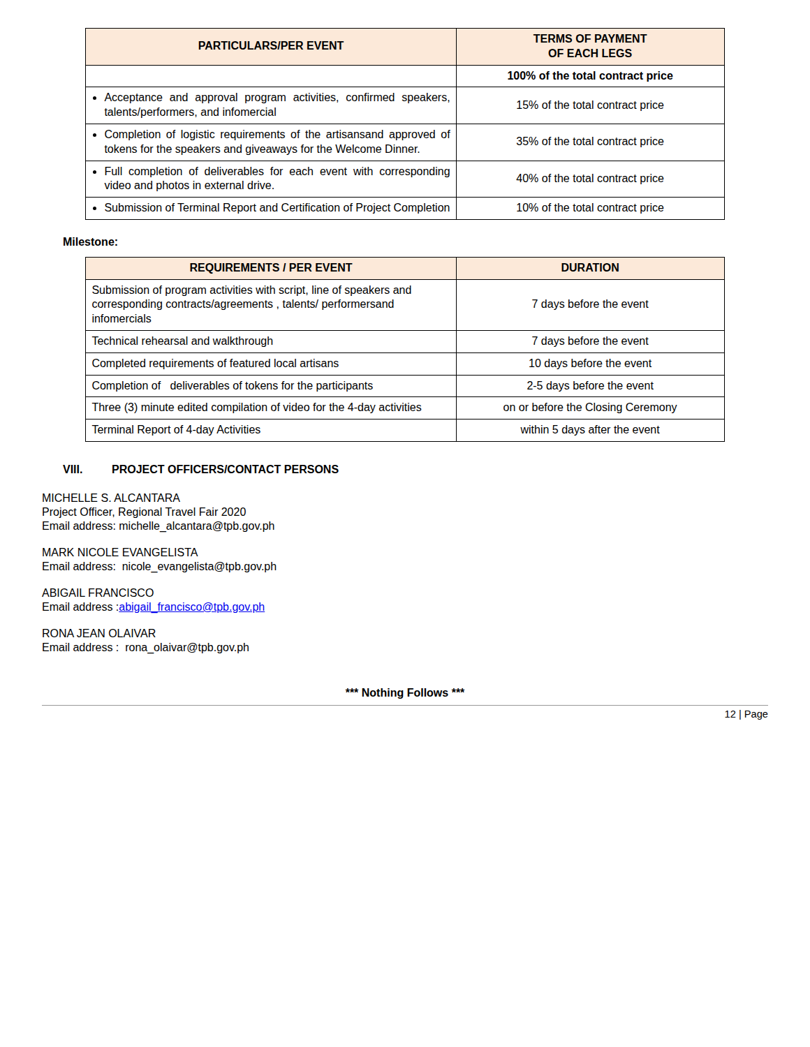| PARTICULARS/PER EVENT | TERMS OF PAYMENT OF EACH LEGS |
| --- | --- |
| | 100% of the total contract price |
| Acceptance and approval program activities, confirmed speakers, talents/performers, and infomercial | 15% of the total contract price |
| Completion of logistic requirements of the artisansand approved of tokens for the speakers and giveaways for the Welcome Dinner. | 35% of the total contract price |
| Full completion of deliverables for each event with corresponding video and photos in external drive. | 40% of the total contract price |
| Submission of Terminal Report and Certification of Project Completion | 10% of the total contract price |
Milestone:
| REQUIREMENTS / PER EVENT | DURATION |
| --- | --- |
| Submission of program activities with script, line of speakers and corresponding contracts/agreements , talents/ performersand infomercials | 7 days before the event |
| Technical rehearsal and walkthrough | 7 days before the event |
| Completed requirements of featured local artisans | 10 days before the event |
| Completion of deliverables of tokens for the participants | 2-5 days before the event |
| Three (3) minute edited compilation of video for the 4-day activities | on or before the Closing Ceremony |
| Terminal Report of 4-day Activities | within 5 days after the event |
VIII. PROJECT OFFICERS/CONTACT PERSONS
MICHELLE S. ALCANTARA
Project Officer, Regional Travel Fair 2020
Email address: michelle_alcantara@tpb.gov.ph
MARK NICOLE EVANGELISTA
Email address: nicole_evangelista@tpb.gov.ph
ABIGAIL FRANCISCO
Email address :abigail_francisco@tpb.gov.ph
RONA JEAN OLAIVAR
Email address : rona_olaivar@tpb.gov.ph
*** Nothing Follows ***
12 | Page